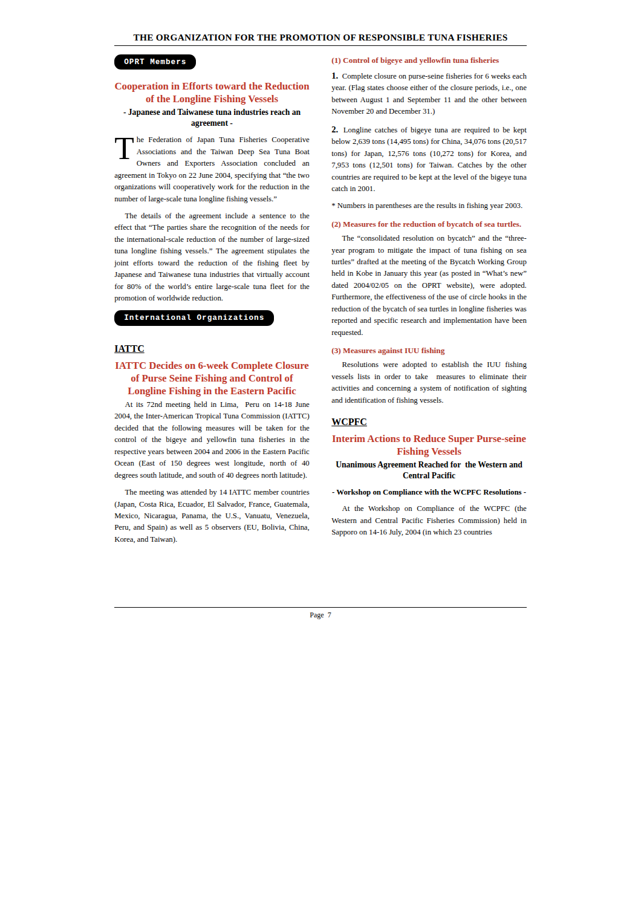THE ORGANIZATION FOR THE PROMOTION OF RESPONSIBLE TUNA FISHERIES
OPRT Members
Cooperation in Efforts toward the Reduction of the Longline Fishing Vessels
- Japanese and Taiwanese tuna industries reach an agreement -
The Federation of Japan Tuna Fisheries Cooperative Associations and the Taiwan Deep Sea Tuna Boat Owners and Exporters Association concluded an agreement in Tokyo on 22 June 2004, specifying that “the two organizations will cooperatively work for the reduction in the number of large-scale tuna longline fishing vessels.”
The details of the agreement include a sentence to the effect that “The parties share the recognition of the needs for the international-scale reduction of the number of large-sized tuna longline fishing vessels.” The agreement stipulates the joint efforts toward the reduction of the fishing fleet by Japanese and Taiwanese tuna industries that virtually account for 80% of the world’s entire large-scale tuna fleet for the promotion of worldwide reduction.
International Organizations
IATTC
IATTC Decides on 6-week Complete Closure of Purse Seine Fishing and Control of Longline Fishing in the Eastern Pacific
At its 72nd meeting held in Lima, Peru on 14-18 June 2004, the Inter-American Tropical Tuna Commission (IATTC) decided that the following measures will be taken for the control of the bigeye and yellowfin tuna fisheries in the respective years between 2004 and 2006 in the Eastern Pacific Ocean (East of 150 degrees west longitude, north of 40 degrees south latitude, and south of 40 degrees north latitude).
The meeting was attended by 14 IATTC member countries (Japan, Costa Rica, Ecuador, El Salvador, France, Guatemala, Mexico, Nicaragua, Panama, the U.S., Vanuatu, Venezuela, Peru, and Spain) as well as 5 observers (EU, Bolivia, China, Korea, and Taiwan).
(1) Control of bigeye and yellowfin tuna fisheries
1. Complete closure on purse-seine fisheries for 6 weeks each year. (Flag states choose either of the closure periods, i.e., one between August 1 and September 11 and the other between November 20 and December 31.)
2. Longline catches of bigeye tuna are required to be kept below 2,639 tons (14,495 tons) for China, 34,076 tons (20,517 tons) for Japan, 12,576 tons (10,272 tons) for Korea, and 7,953 tons (12,501 tons) for Taiwan. Catches by the other countries are required to be kept at the level of the bigeye tuna catch in 2001.
* Numbers in parentheses are the results in fishing year 2003.
(2) Measures for the reduction of bycatch of sea turtles.
The “consolidated resolution on bycatch” and the “three-year program to mitigate the impact of tuna fishing on sea turtles” drafted at the meeting of the Bycatch Working Group held in Kobe in January this year (as posted in “What’s new” dated 2004/02/05 on the OPRT website), were adopted. Furthermore, the effectiveness of the use of circle hooks in the reduction of the bycatch of sea turtles in longline fisheries was reported and specific research and implementation have been requested.
(3) Measures against IUU fishing
Resolutions were adopted to establish the IUU fishing vessels lists in order to take measures to eliminate their activities and concerning a system of notification of sighting and identification of fishing vessels.
WCPFC
Interim Actions to Reduce Super Purse-seine Fishing Vessels
Unanimous Agreement Reached for the Western and Central Pacific
- Workshop on Compliance with the WCPFC Resolutions -
At the Workshop on Compliance of the WCPFC (the Western and Central Pacific Fisheries Commission) held in Sapporo on 14-16 July, 2004 (in which 23 countries
Page 7